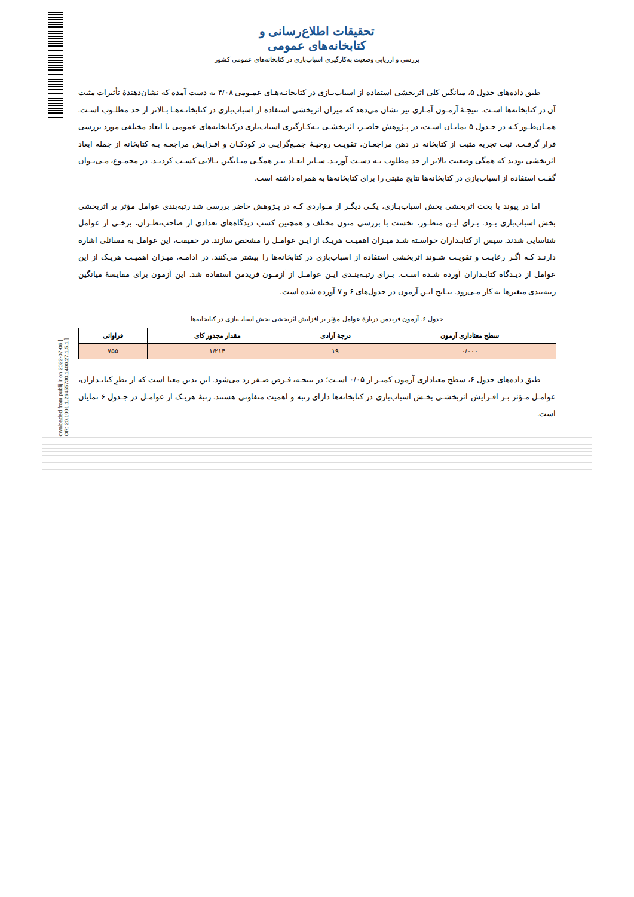[ DOR: 20.1001.1.26455730.1400.27.1.5.1 ]
[ Downloaded from publij.ir on 2022-07-06 ]
تحقیقات اطلاع‌رسانی و
کتابخانه‌های عمومی
بررسی و ارزیابی وضعیت به‌کارگیری اسباب‌بازی در کتابخانه‌های عمومی کشور
طبق داده‌های جدول ۵، میانگین کلی اثربخشی استفاده از اسباب‌بـازی در کتابخانـه‌هـای عمـومی ۴/۰۸ به دست آمده که نشان‌دهندۀ تأثیرات مثبت آن در کتابخانه‌ها اسـت. نتیجـۀ آزمـون آمـاری نیز نشان می‌دهد که میزان اثربخشی استفاده از اسباب‌بازی در کتابخانـه‌هـا بـالاتر از حد مطلـوب اسـت. همـان‌طـور کـه در جـدول ۵ نمایـان اسـت، در پـژوهش حاضـر، اثربخشـی بـه‌کـارگیری اسباب‌بازی درکتابخانه‌های عمومی با ابعاد مختلفی مورد بررسی قرار گرفـت. ثبت تجربه مثبت از کتابخانه در ذهن مراجعـان، تقویـت روحیـۀ جمـع‌گرایـی در کودکـان و افـزایش مراجعـه بـه کتابخانه از جمله ابعاد اثربخشی بودند که همگی وضعیت بالاتر از حد مطلوب بـه دسـت آورنـد. سـایر ابعـاد نیـز همگـی میـانگین بـالایی کسـب کردنـد. در مجمـوع، مـی‌تـوان گفـت استفاده از اسباب‌بازی در کتابخانه‌ها نتایج مثبتی را برای کتابخانه‌ها به همراه داشته است.
اما در پیوند با بحث اثربخشی بخش اسباب‌بـازی، یکـی دیگـر از مـواردی کـه در پـژوهش حاضر بررسی شد رتبه‌بندی عوامل مؤثر بر اثربخشی بخش اسباب‌بازی بـود. بـرای ایـن منظـور، نخست با بررسی متون مختلف و همچنین کسب دیدگاه‌های تعدادی از صاحب‌نظـران، برخـی از عوامل شناسایی شدند. سپس از کتابـداران خواسـته شـد میـزان اهمیـت هریـک از ایـن عوامـل را مشخص سازند. در حقیقت، این عوامل به مسائلی اشاره دارنـد کـه اگـر رعایـت و تقویـت شـوند اثربخشی استفاده از اسباب‌بازی در کتابخانه‌ها را بیشتر می‌کنند. در ادامـه، میـزان اهمیـت هریـک از این عوامل از دیـدگاه کتابـداران آورده شـده اسـت. بـرای رتبـه‌بنـدی ایـن عوامـل از آزمـون فریدمن استفاده شد. این آزمون برای مقایسۀ میانگین رتبه‌بندی متغیرها به کار مـی‌رود. نتـایج ایـن آزمون در جدول‌های ۶ و ۷ آورده شده است.
جدول ۶. آزمون فریدمن دربارۀ عوامل مؤثر بر افزایش اثربخشی بخش اسباب‌بازی در کتابخانه‌ها
| سطح معناداری آزمون | درجۀ آزادی | مقدار مجذور کای | فراوانی |
| --- | --- | --- | --- |
| ۰/۰۰۰ | ۱۹ | ۱/۲۱۴ | ۷۵۵ |
طبق داده‌های جدول ۶، سطح معناداری آزمون کمتـر از ۰/۰۵ اسـت؛ در نتیجـه، فـرض صـفر رد می‌شود. این بدین معنا است که از نظرِ کتابـداران، عوامـل مـؤثر بـر افـزایش اثربخشـی بخـش اسباب‌بازی در کتابخانه‌ها دارای رتبه و اهمیت متفاوتی هستند. رتبۀ هریـک از عوامـل در جـدول ۶ نمایان است.
۵۹